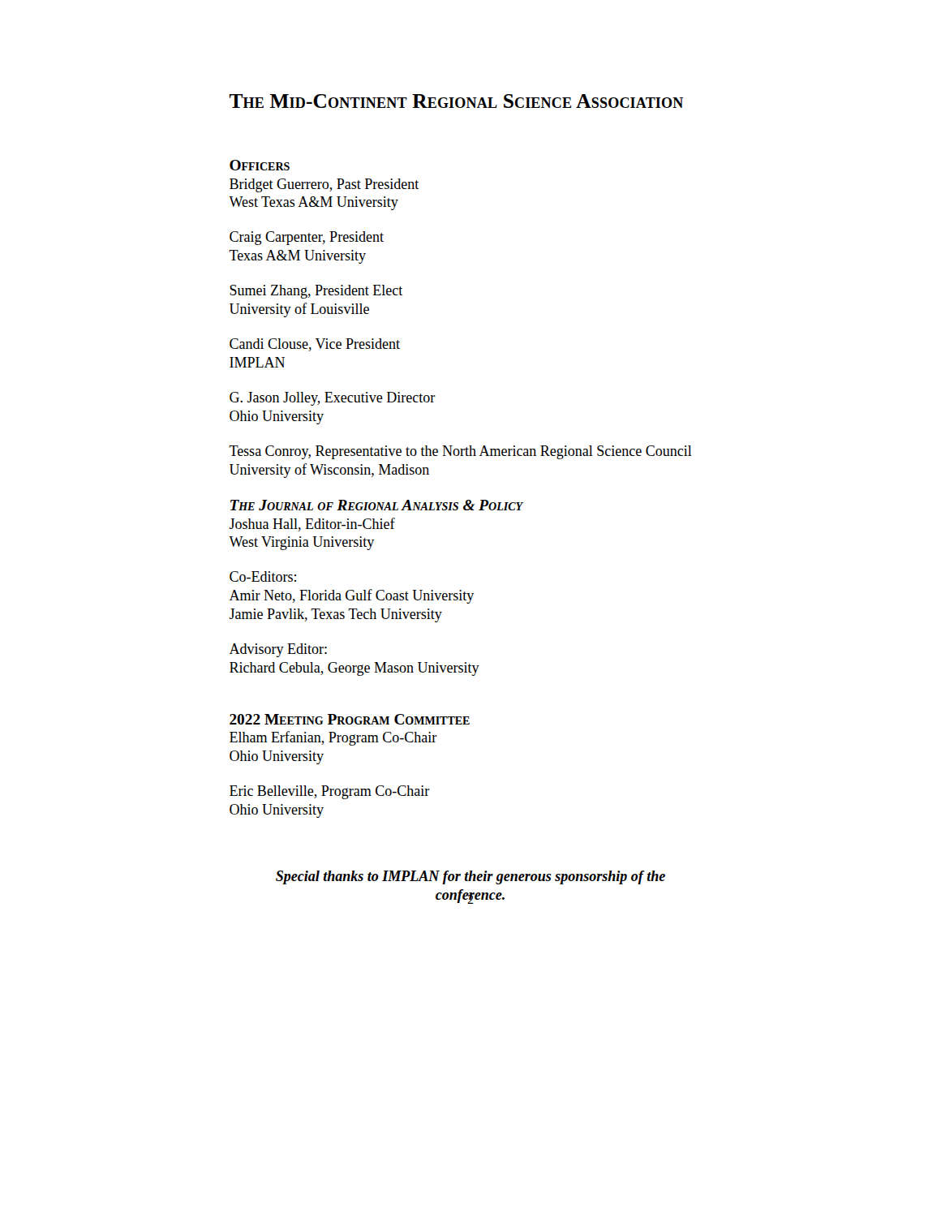The Mid-Continent Regional Science Association
Officers
Bridget Guerrero, Past President
West Texas A&M University
Craig Carpenter, President
Texas A&M University
Sumei Zhang, President Elect
University of Louisville
Candi Clouse, Vice President
IMPLAN
G. Jason Jolley, Executive Director
Ohio University
Tessa Conroy, Representative to the North American Regional Science Council
University of Wisconsin, Madison
The Journal of Regional Analysis & Policy
Joshua Hall, Editor-in-Chief
West Virginia University
Co-Editors:
Amir Neto, Florida Gulf Coast University
Jamie Pavlik, Texas Tech University
Advisory Editor:
Richard Cebula, George Mason University
2022 Meeting Program Committee
Elham Erfanian, Program Co-Chair
Ohio University
Eric Belleville, Program Co-Chair
Ohio University
Special thanks to IMPLAN for their generous sponsorship of the conference.
2